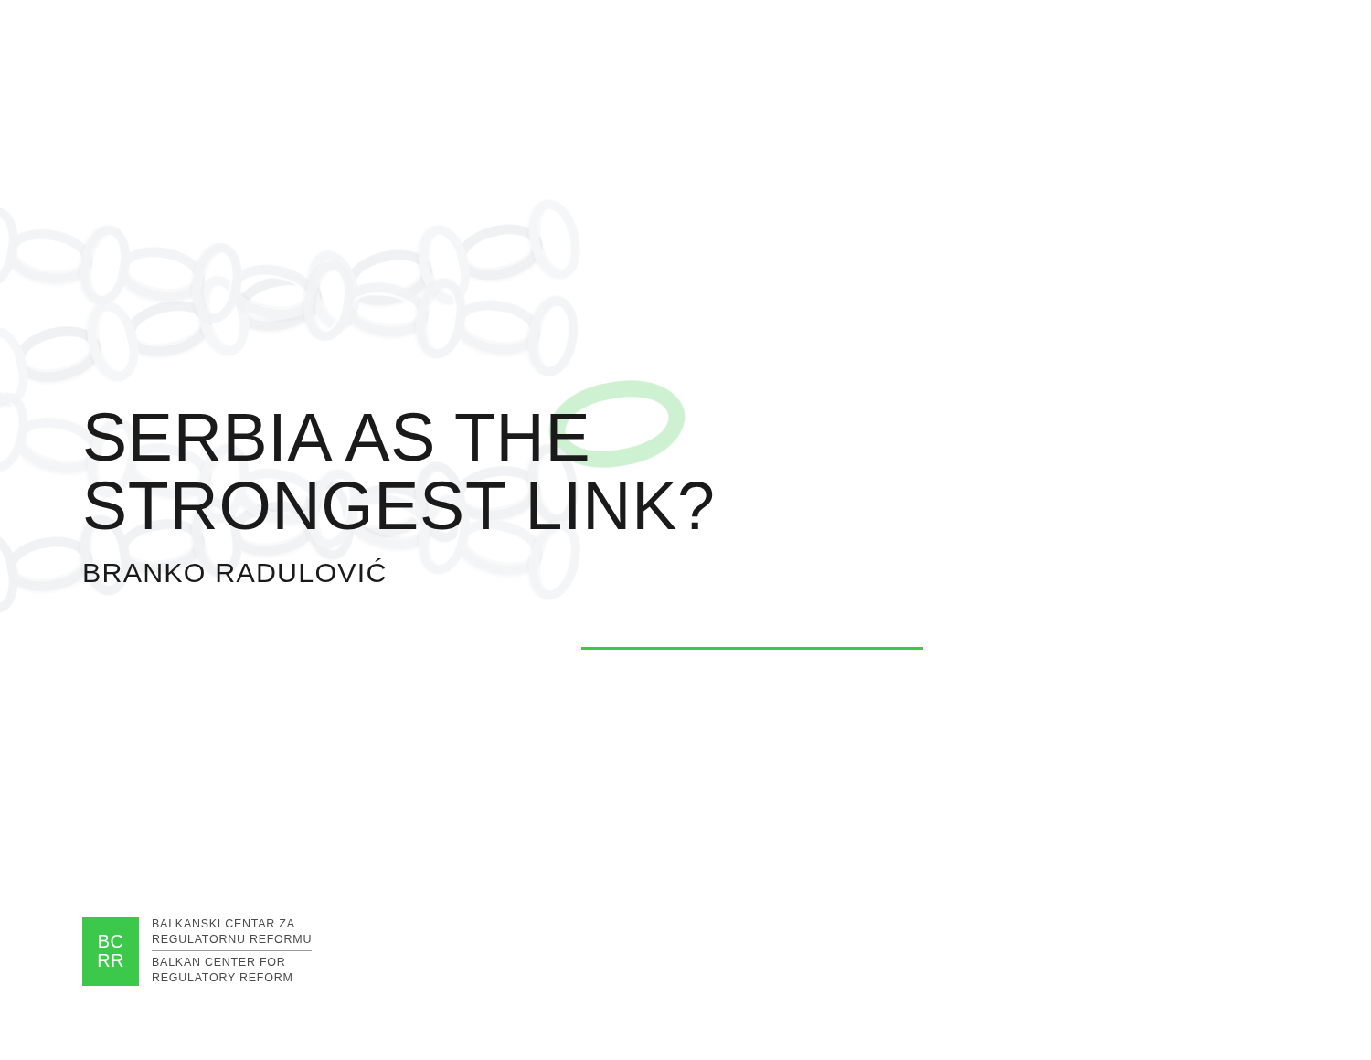Serbia as the strongest link?
Branko Radulović
BC RR
Balkanski centar za
regulatornu reformu Balkan Center for
Regulatory Reform